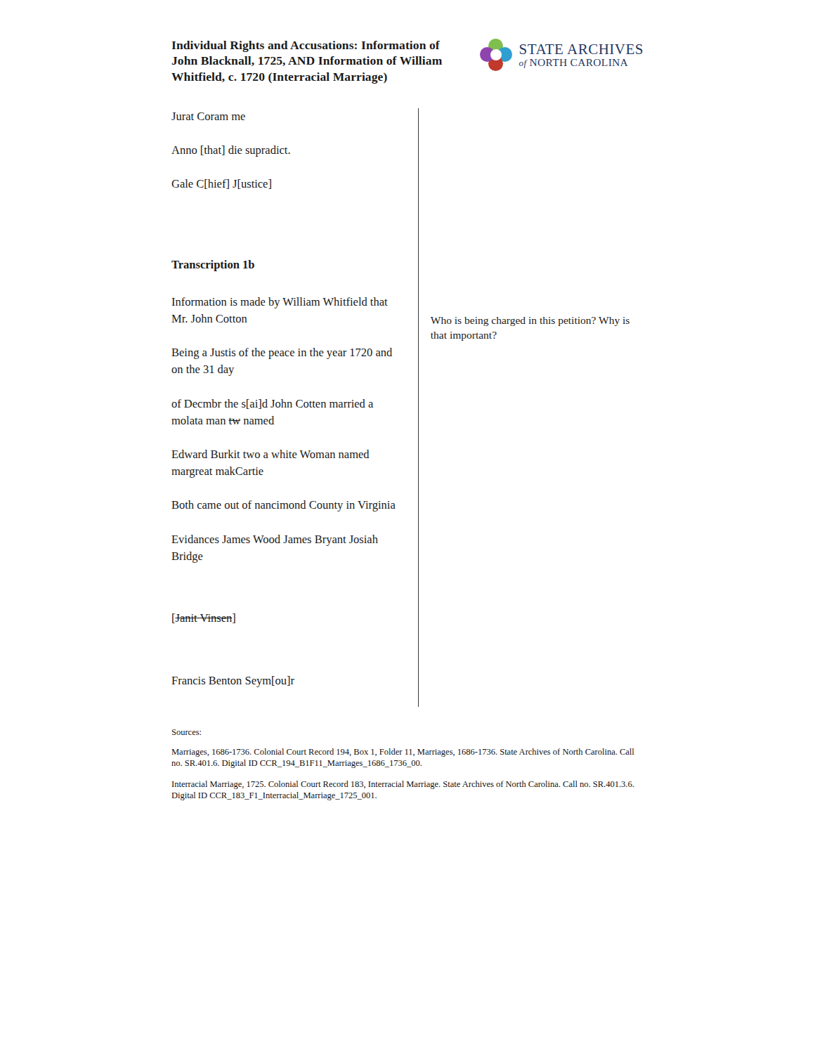Individual Rights and Accusations: Information of John Blacknall, 1725, AND Information of William Whitfield, c. 1720 (Interracial Marriage)
STATE ARCHIVES of NORTH CAROLINA
Jurat Coram me
Anno [that] die supradict.
Gale C[hief] J[ustice]
Transcription 1b
Information is made by William Whitfield that Mr. John Cotton
Being a Justis of the peace in the year 1720 and on the 31 day
of Decmbr the s[ai]d John Cotten married a molata man tw named
Edward Burkit two a white Woman named margreat makCartie
Both came out of nancimond County in Virginia
Evidances James Wood James Bryant Josiah Bridge
[Janit Vinsen]
Francis Benton Seym[ou]r
Who is being charged in this petition? Why is that important?
Sources:
Marriages, 1686-1736. Colonial Court Record 194, Box 1, Folder 11, Marriages, 1686-1736. State Archives of North Carolina. Call no. SR.401.6. Digital ID CCR_194_B1F11_Marriages_1686_1736_00.
Interracial Marriage, 1725. Colonial Court Record 183, Interracial Marriage. State Archives of North Carolina. Call no. SR.401.3.6. Digital ID CCR_183_F1_Interracial_Marriage_1725_001.